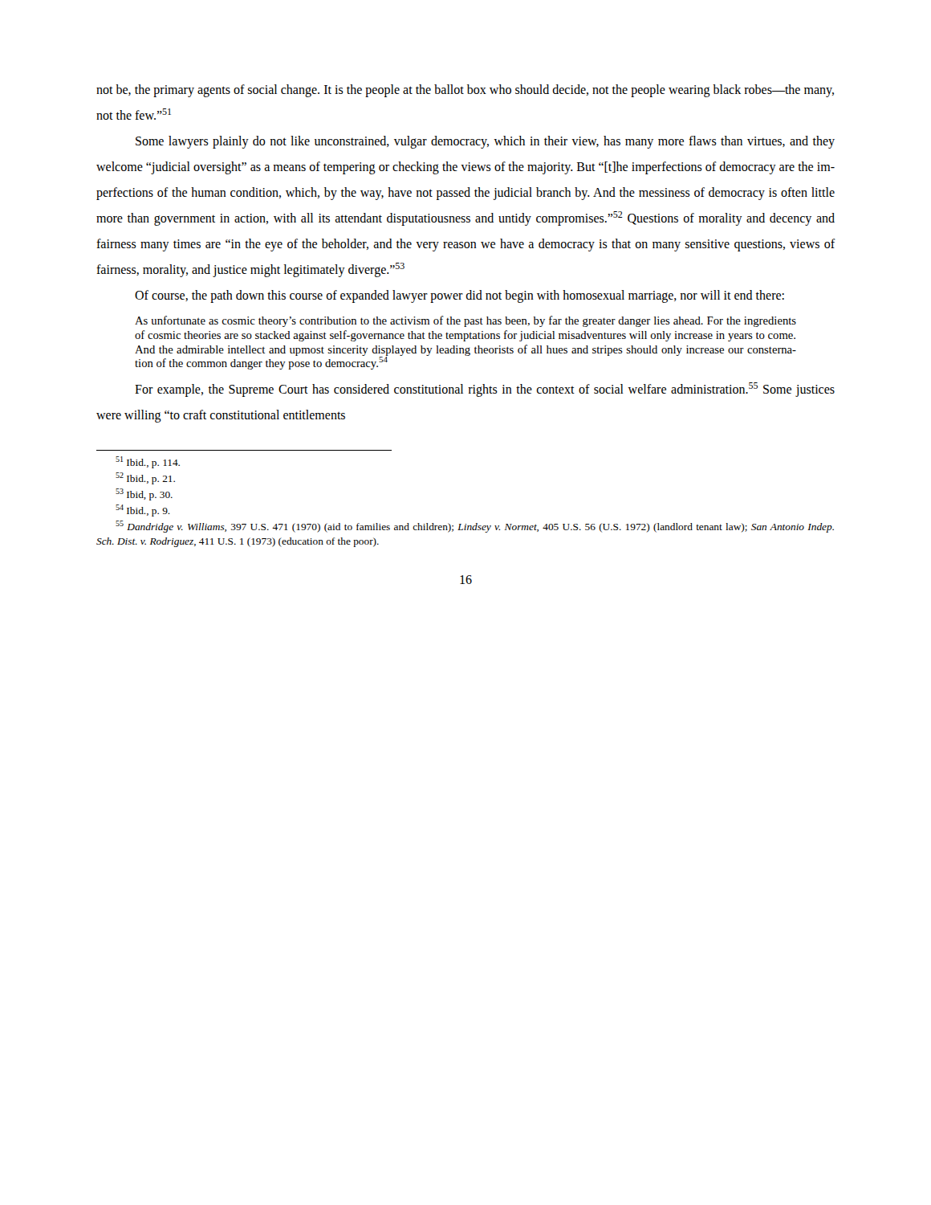not be, the primary agents of social change. It is the people at the ballot box who should decide, not the people wearing black robes—the many, not the few.”51
Some lawyers plainly do not like unconstrained, vulgar democracy, which in their view, has many more flaws than virtues, and they welcome “judicial oversight” as a means of tempering or checking the views of the majority. But “[t]he imperfections of democracy are the imperfections of the human condition, which, by the way, have not passed the judicial branch by. And the messiness of democracy is often little more than government in action, with all its attendant disputatiousness and untidy compromises.”52 Questions of morality and decency and fairness many times are “in the eye of the beholder, and the very reason we have a democracy is that on many sensitive questions, views of fairness, morality, and justice might legitimately diverge.”53
Of course, the path down this course of expanded lawyer power did not begin with homosexual marriage, nor will it end there:
As unfortunate as cosmic theory’s contribution to the activism of the past has been, by far the greater danger lies ahead. For the ingredients of cosmic theories are so stacked against self-governance that the temptations for judicial misadventures will only increase in years to come. And the admirable intellect and upmost sincerity displayed by leading theorists of all hues and stripes should only increase our consternation of the common danger they pose to democracy.54
For example, the Supreme Court has considered constitutional rights in the context of social welfare administration.55 Some justices were willing “to craft constitutional entitlements
51 Ibid., p. 114.
52 Ibid., p. 21.
53 Ibid, p. 30.
54 Ibid., p. 9.
55 Dandridge v. Williams, 397 U.S. 471 (1970) (aid to families and children); Lindsey v. Normet, 405 U.S. 56 (U.S. 1972) (landlord tenant law); San Antonio Indep. Sch. Dist. v. Rodriguez, 411 U.S. 1 (1973) (education of the poor).
16